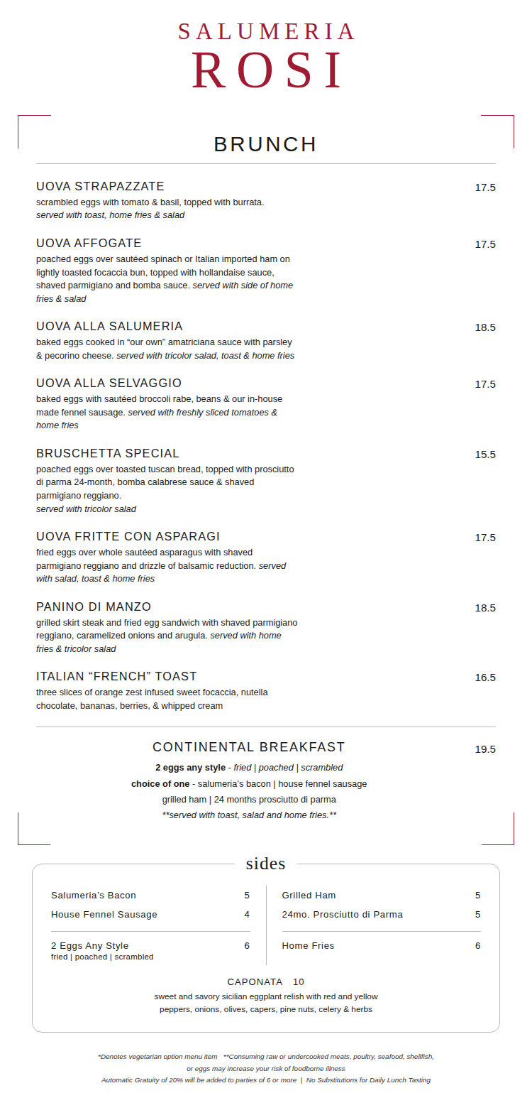SALUMERIA
ROSI
BRUNCH
Uova Strapazzate
17.5
scrambled eggs with tomato & basil, topped with burrata.
served with toast, home fries & salad
Uova Affogate
17.5
poached eggs over sautéed spinach or Italian imported ham on lightly toasted focaccia bun, topped with hollandaise sauce, shaved parmigiano and bomba sauce. served with side of home fries & salad
Uova alla Salumeria
18.5
baked eggs cooked in “our own” amatriciana sauce with parsley & pecorino cheese. served with tricolor salad, toast & home fries
Uova alla Selvaggio
17.5
baked eggs with sautéed broccoli rabe, beans & our in-house made fennel sausage. served with freshly sliced tomatoes & home fries
Bruschetta Special
15.5
poached eggs over toasted tuscan bread, topped with prosciutto di parma 24-month, bomba calabrese sauce & shaved parmigiano reggiano.
served with tricolor salad
Uova Fritte con Asparagi
17.5
fried eggs over whole sautéed asparagus with shaved parmigiano reggiano and drizzle of balsamic reduction. served with salad, toast & home fries
Panino di Manzo
18.5
grilled skirt steak and fried egg sandwich with shaved parmigiano reggiano, caramelized onions and arugula. served with home fries & tricolor salad
Italian “French” Toast
16.5
three slices of orange zest infused sweet focaccia, nutella chocolate, bananas, berries, & whipped cream
Continental Breakfast
2 eggs any style - fried | poached | scrambled
choice of one - salumeria’s bacon | house fennel sausage
grilled ham | 24 months prosciutto di parma
**served with toast, salad and home fries.**
19.5
sides
Salumeria’s Bacon 5
House Fennel Sausage 4
2 Eggs Any Style fried | poached | scrambled 6
Grilled Ham 5
24mo. Prosciutto di Parma 5
Home Fries 6
CAPONATA 10
sweet and savory sicilian eggplant relish with red and yellow
peppers, onions, olives, capers, pine nuts, celery & herbs
*Denotes vegetarian option menu item **Consuming raw or undercooked meats, poultry, seafood, shellfish,
or eggs may increase your risk of foodborne illness
Automatic Gratuity of 20% will be added to parties of 6 or more | No Substitutions for Daily Lunch Tasting